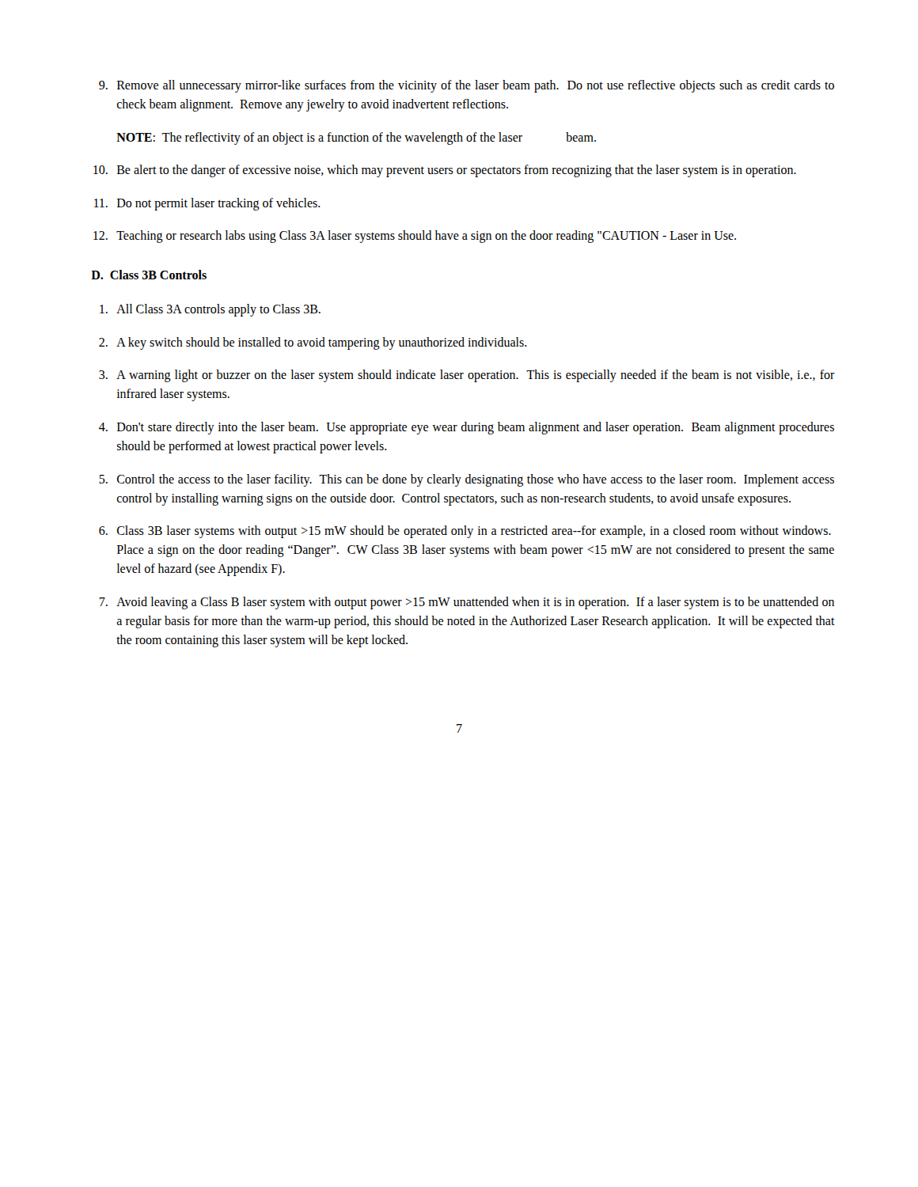Remove all unnecessary mirror-like surfaces from the vicinity of the laser beam path. Do not use reflective objects such as credit cards to check beam alignment. Remove any jewelry to avoid inadvertent reflections.
NOTE: The reflectivity of an object is a function of the wavelength of the laser beam.
Be alert to the danger of excessive noise, which may prevent users or spectators from recognizing that the laser system is in operation.
Do not permit laser tracking of vehicles.
Teaching or research labs using Class 3A laser systems should have a sign on the door reading "CAUTION - Laser in Use.
D. Class 3B Controls
All Class 3A controls apply to Class 3B.
A key switch should be installed to avoid tampering by unauthorized individuals.
A warning light or buzzer on the laser system should indicate laser operation. This is especially needed if the beam is not visible, i.e., for infrared laser systems.
Don't stare directly into the laser beam. Use appropriate eye wear during beam alignment and laser operation. Beam alignment procedures should be performed at lowest practical power levels.
Control the access to the laser facility. This can be done by clearly designating those who have access to the laser room. Implement access control by installing warning signs on the outside door. Control spectators, such as non-research students, to avoid unsafe exposures.
Class 3B laser systems with output >15 mW should be operated only in a restricted area--for example, in a closed room without windows. Place a sign on the door reading “Danger”. CW Class 3B laser systems with beam power <15 mW are not considered to present the same level of hazard (see Appendix F).
Avoid leaving a Class B laser system with output power >15 mW unattended when it is in operation. If a laser system is to be unattended on a regular basis for more than the warm-up period, this should be noted in the Authorized Laser Research application. It will be expected that the room containing this laser system will be kept locked.
7